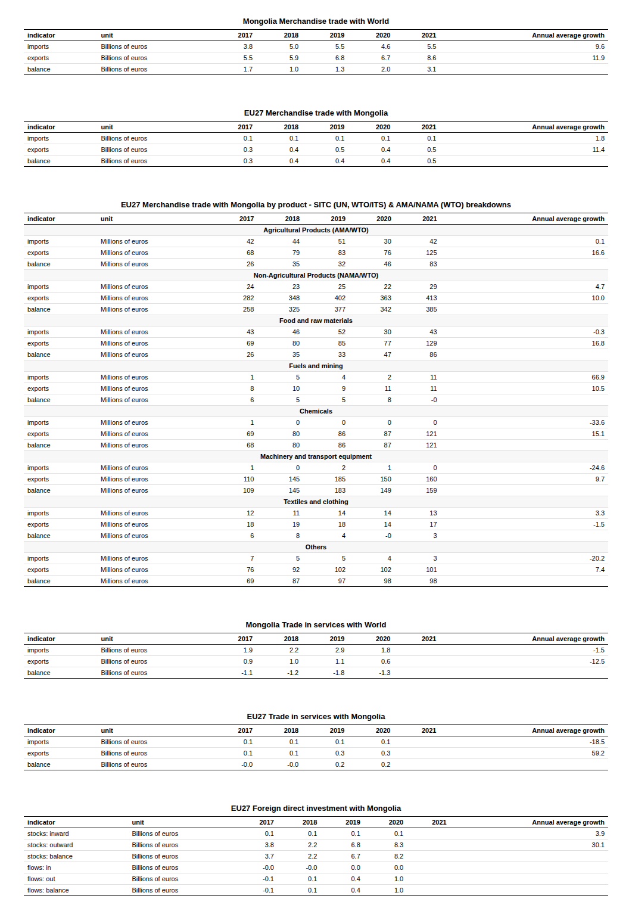Mongolia Merchandise trade with World
| indicator | unit | 2017 | 2018 | 2019 | 2020 | 2021 | Annual average growth |
| --- | --- | --- | --- | --- | --- | --- | --- |
| imports | Billions of euros | 3.8 | 5.0 | 5.5 | 4.6 | 5.5 | 9.6 |
| exports | Billions of euros | 5.5 | 5.9 | 6.8 | 6.7 | 8.6 | 11.9 |
| balance | Billions of euros | 1.7 | 1.0 | 1.3 | 2.0 | 3.1 | |
EU27 Merchandise trade with Mongolia
| indicator | unit | 2017 | 2018 | 2019 | 2020 | 2021 | Annual average growth |
| --- | --- | --- | --- | --- | --- | --- | --- |
| imports | Billions of euros | 0.1 | 0.1 | 0.1 | 0.1 | 0.1 | 1.8 |
| exports | Billions of euros | 0.3 | 0.4 | 0.5 | 0.4 | 0.5 | 11.4 |
| balance | Billions of euros | 0.3 | 0.4 | 0.4 | 0.4 | 0.5 | |
EU27 Merchandise trade with Mongolia by product - SITC (UN, WTO/ITS) & AMA/NAMA (WTO) breakdowns
| indicator | unit | 2017 | 2018 | 2019 | 2020 | 2021 | Annual average growth |
| --- | --- | --- | --- | --- | --- | --- | --- |
| Agricultural Products (AMA/WTO) |
| imports | Millions of euros | 42 | 44 | 51 | 30 | 42 | 0.1 |
| exports | Millions of euros | 68 | 79 | 83 | 76 | 125 | 16.6 |
| balance | Millions of euros | 26 | 35 | 32 | 46 | 83 | |
| Non-Agricultural Products (NAMA/WTO) |
| imports | Millions of euros | 24 | 23 | 25 | 22 | 29 | 4.7 |
| exports | Millions of euros | 282 | 348 | 402 | 363 | 413 | 10.0 |
| balance | Millions of euros | 258 | 325 | 377 | 342 | 385 | |
| Food and raw materials |
| imports | Millions of euros | 43 | 46 | 52 | 30 | 43 | -0.3 |
| exports | Millions of euros | 69 | 80 | 85 | 77 | 129 | 16.8 |
| balance | Millions of euros | 26 | 35 | 33 | 47 | 86 | |
| Fuels and mining |
| imports | Millions of euros | 1 | 5 | 4 | 2 | 11 | 66.9 |
| exports | Millions of euros | 8 | 10 | 9 | 11 | 11 | 10.5 |
| balance | Millions of euros | 6 | 5 | 5 | 8 | -0 | |
| Chemicals |
| imports | Millions of euros | 1 | 0 | 0 | 0 | 0 | -33.6 |
| exports | Millions of euros | 69 | 80 | 86 | 87 | 121 | 15.1 |
| balance | Millions of euros | 68 | 80 | 86 | 87 | 121 | |
| Machinery and transport equipment |
| imports | Millions of euros | 1 | 0 | 2 | 1 | 0 | -24.6 |
| exports | Millions of euros | 110 | 145 | 185 | 150 | 160 | 9.7 |
| balance | Millions of euros | 109 | 145 | 183 | 149 | 159 | |
| Textiles and clothing |
| imports | Millions of euros | 12 | 11 | 14 | 14 | 13 | 3.3 |
| exports | Millions of euros | 18 | 19 | 18 | 14 | 17 | -1.5 |
| balance | Millions of euros | 6 | 8 | 4 | -0 | 3 | |
| Others |
| imports | Millions of euros | 7 | 5 | 5 | 4 | 3 | -20.2 |
| exports | Millions of euros | 76 | 92 | 102 | 102 | 101 | 7.4 |
| balance | Millions of euros | 69 | 87 | 97 | 98 | 98 | |
Mongolia Trade in services with World
| indicator | unit | 2017 | 2018 | 2019 | 2020 | 2021 | Annual average growth |
| --- | --- | --- | --- | --- | --- | --- | --- |
| imports | Billions of euros | 1.9 | 2.2 | 2.9 | 1.8 | | -1.5 |
| exports | Billions of euros | 0.9 | 1.0 | 1.1 | 0.6 | | -12.5 |
| balance | Billions of euros | -1.1 | -1.2 | -1.8 | -1.3 | | |
EU27 Trade in services with Mongolia
| indicator | unit | 2017 | 2018 | 2019 | 2020 | 2021 | Annual average growth |
| --- | --- | --- | --- | --- | --- | --- | --- |
| imports | Billions of euros | 0.1 | 0.1 | 0.1 | 0.1 | | -18.5 |
| exports | Billions of euros | 0.1 | 0.1 | 0.3 | 0.3 | | 59.2 |
| balance | Billions of euros | -0.0 | -0.0 | 0.2 | 0.2 | | |
EU27 Foreign direct investment with Mongolia
| indicator | unit | 2017 | 2018 | 2019 | 2020 | 2021 | Annual average growth |
| --- | --- | --- | --- | --- | --- | --- | --- |
| stocks: inward | Billions of euros | 0.1 | 0.1 | 0.1 | 0.1 | | 3.9 |
| stocks: outward | Billions of euros | 3.8 | 2.2 | 6.8 | 8.3 | | 30.1 |
| stocks: balance | Billions of euros | 3.7 | 2.2 | 6.7 | 8.2 | | |
| flows: in | Billions of euros | -0.0 | -0.0 | 0.0 | 0.0 | | |
| flows: out | Billions of euros | -0.1 | 0.1 | 0.4 | 1.0 | | |
| flows: balance | Billions of euros | -0.1 | 0.1 | 0.4 | 1.0 | | |